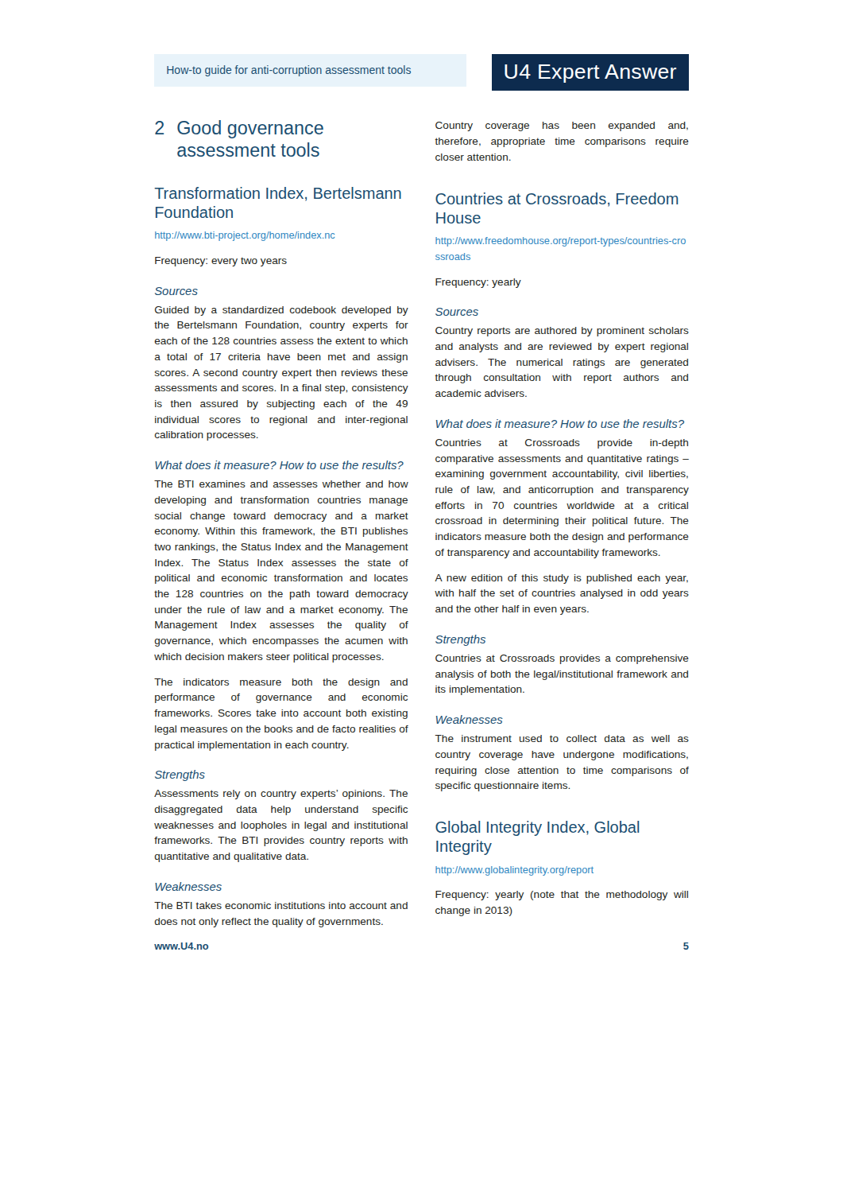How-to guide for anti-corruption assessment tools
U4 Expert Answer
2 Good governance assessment tools
Transformation Index, Bertelsmann Foundation
http://www.bti-project.org/home/index.nc
Frequency: every two years
Sources
Guided by a standardized codebook developed by the Bertelsmann Foundation, country experts for each of the 128 countries assess the extent to which a total of 17 criteria have been met and assign scores. A second country expert then reviews these assessments and scores. In a final step, consistency is then assured by subjecting each of the 49 individual scores to regional and inter-regional calibration processes.
What does it measure? How to use the results?
The BTI examines and assesses whether and how developing and transformation countries manage social change toward democracy and a market economy. Within this framework, the BTI publishes two rankings, the Status Index and the Management Index. The Status Index assesses the state of political and economic transformation and locates the 128 countries on the path toward democracy under the rule of law and a market economy. The Management Index assesses the quality of governance, which encompasses the acumen with which decision makers steer political processes.
The indicators measure both the design and performance of governance and economic frameworks. Scores take into account both existing legal measures on the books and de facto realities of practical implementation in each country.
Strengths
Assessments rely on country experts’ opinions. The disaggregated data help understand specific weaknesses and loopholes in legal and institutional frameworks. The BTI provides country reports with quantitative and qualitative data.
Weaknesses
The BTI takes economic institutions into account and does not only reflect the quality of governments.
Country coverage has been expanded and, therefore, appropriate time comparisons require closer attention.
Countries at Crossroads, Freedom House
http://www.freedomhouse.org/report-types/countries-crossroads
Frequency: yearly
Sources
Country reports are authored by prominent scholars and analysts and are reviewed by expert regional advisers. The numerical ratings are generated through consultation with report authors and academic advisers.
What does it measure? How to use the results?
Countries at Crossroads provide in-depth comparative assessments and quantitative ratings – examining government accountability, civil liberties, rule of law, and anticorruption and transparency efforts in 70 countries worldwide at a critical crossroad in determining their political future. The indicators measure both the design and performance of transparency and accountability frameworks.
A new edition of this study is published each year, with half the set of countries analysed in odd years and the other half in even years.
Strengths
Countries at Crossroads provides a comprehensive analysis of both the legal/institutional framework and its implementation.
Weaknesses
The instrument used to collect data as well as country coverage have undergone modifications, requiring close attention to time comparisons of specific questionnaire items.
Global Integrity Index, Global Integrity
http://www.globalintegrity.org/report
Frequency: yearly (note that the methodology will change in 2013)
www.U4.no 5